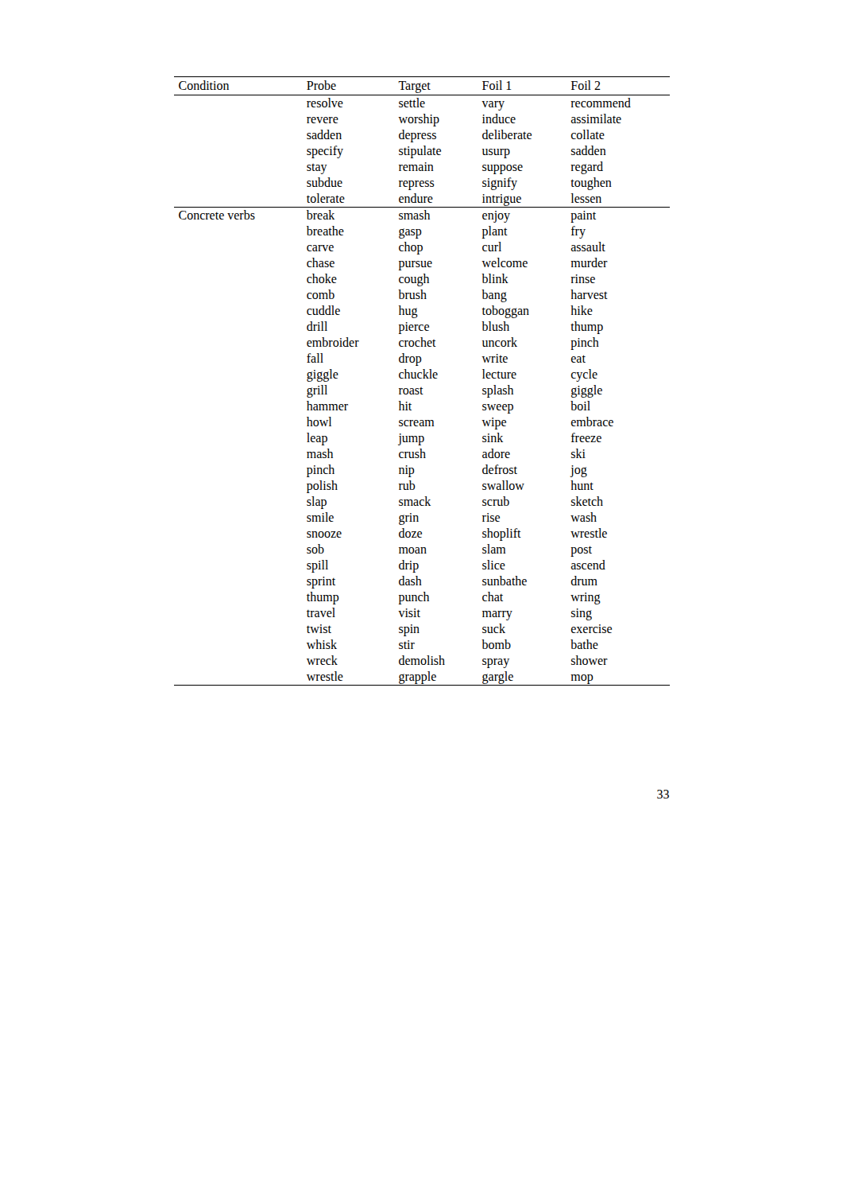| Condition | Probe | Target | Foil 1 | Foil 2 |
| --- | --- | --- | --- | --- |
| | resolve | settle | vary | recommend |
| | revere | worship | induce | assimilate |
| | sadden | depress | deliberate | collate |
| | specify | stipulate | usurp | sadden |
| | stay | remain | suppose | regard |
| | subdue | repress | signify | toughen |
| | tolerate | endure | intrigue | lessen |
| Concrete verbs | break | smash | enjoy | paint |
| | breathe | gasp | plant | fry |
| | carve | chop | curl | assault |
| | chase | pursue | welcome | murder |
| | choke | cough | blink | rinse |
| | comb | brush | bang | harvest |
| | cuddle | hug | toboggan | hike |
| | drill | pierce | blush | thump |
| | embroider | crochet | uncork | pinch |
| | fall | drop | write | eat |
| | giggle | chuckle | lecture | cycle |
| | grill | roast | splash | giggle |
| | hammer | hit | sweep | boil |
| | howl | scream | wipe | embrace |
| | leap | jump | sink | freeze |
| | mash | crush | adore | ski |
| | pinch | nip | defrost | jog |
| | polish | rub | swallow | hunt |
| | slap | smack | scrub | sketch |
| | smile | grin | rise | wash |
| | snooze | doze | shoplift | wrestle |
| | sob | moan | slam | post |
| | spill | drip | slice | ascend |
| | sprint | dash | sunbathe | drum |
| | thump | punch | chat | wring |
| | travel | visit | marry | sing |
| | twist | spin | suck | exercise |
| | whisk | stir | bomb | bathe |
| | wreck | demolish | spray | shower |
| | wrestle | grapple | gargle | mop |
33